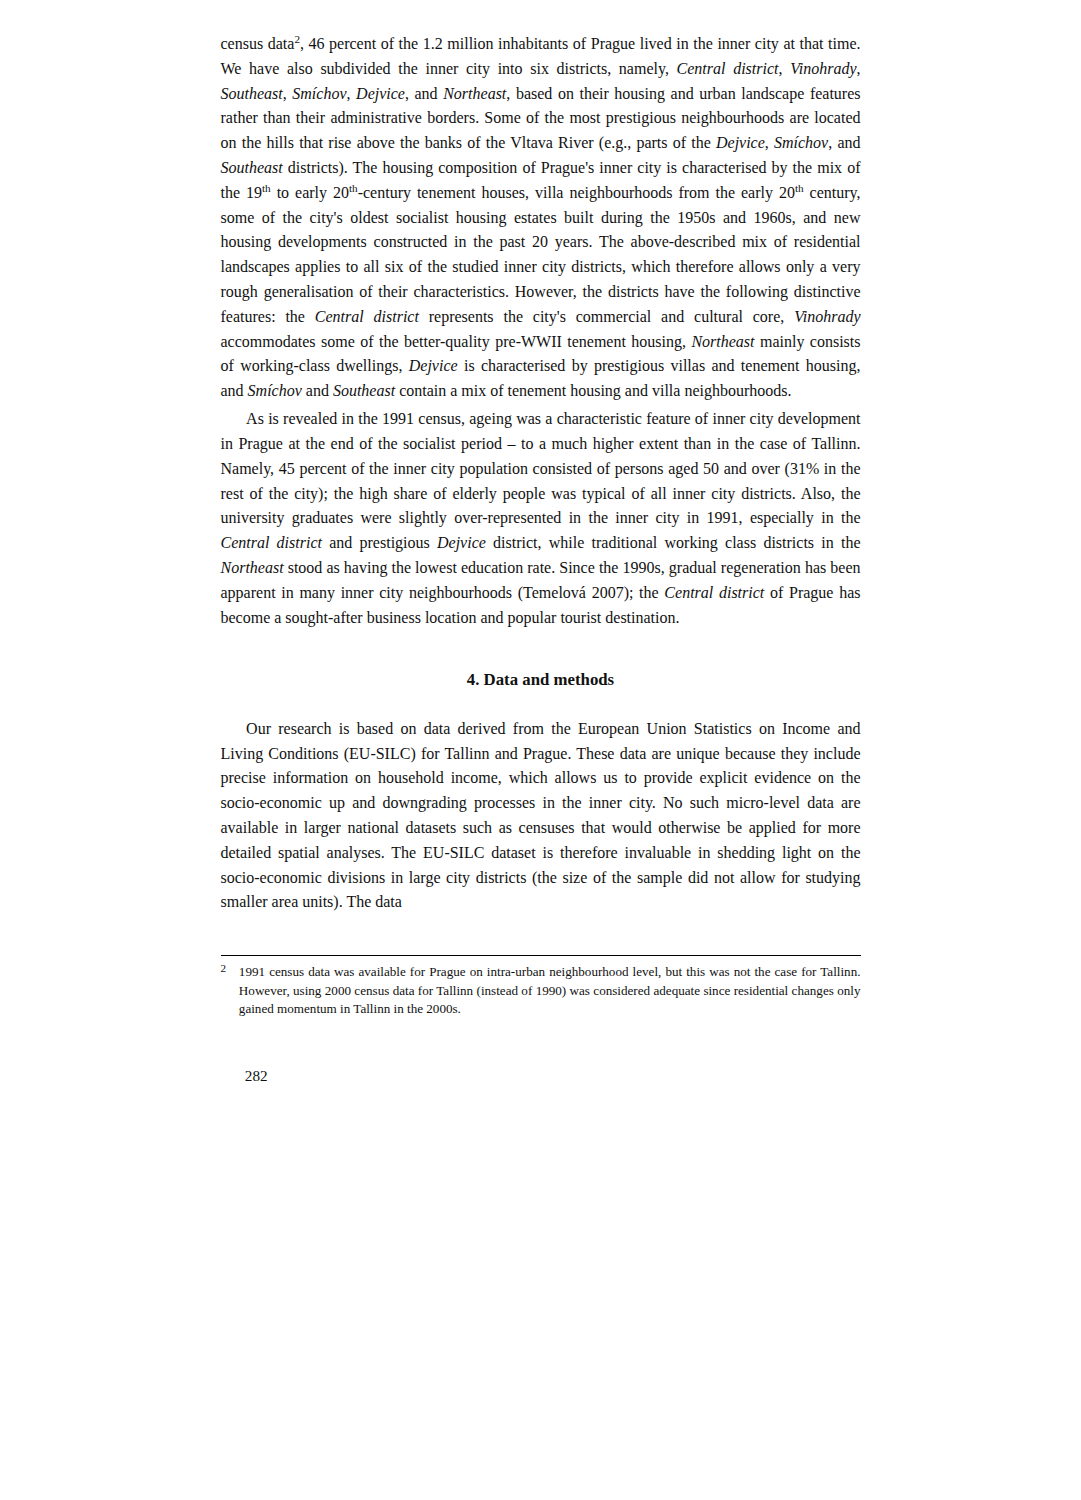census data2, 46 percent of the 1.2 million inhabitants of Prague lived in the inner city at that time. We have also subdivided the inner city into six districts, namely, Central district, Vinohrady, Southeast, Smíchov, Dejvice, and Northeast, based on their housing and urban landscape features rather than their administrative borders. Some of the most prestigious neighbourhoods are located on the hills that rise above the banks of the Vltava River (e.g., parts of the Dejvice, Smíchov, and Southeast districts). The housing composition of Prague's inner city is characterised by the mix of the 19th to early 20th-century tenement houses, villa neighbourhoods from the early 20th century, some of the city's oldest socialist housing estates built during the 1950s and 1960s, and new housing developments constructed in the past 20 years. The above-described mix of residential landscapes applies to all six of the studied inner city districts, which therefore allows only a very rough generalisation of their characteristics. However, the districts have the following distinctive features: the Central district represents the city's commercial and cultural core, Vinohrady accommodates some of the better-quality pre-WWII tenement housing, Northeast mainly consists of working-class dwellings, Dejvice is characterised by prestigious villas and tenement housing, and Smíchov and Southeast contain a mix of tenement housing and villa neighbourhoods.
As is revealed in the 1991 census, ageing was a characteristic feature of inner city development in Prague at the end of the socialist period – to a much higher extent than in the case of Tallinn. Namely, 45 percent of the inner city population consisted of persons aged 50 and over (31% in the rest of the city); the high share of elderly people was typical of all inner city districts. Also, the university graduates were slightly over-represented in the inner city in 1991, especially in the Central district and prestigious Dejvice district, while traditional working class districts in the Northeast stood as having the lowest education rate. Since the 1990s, gradual regeneration has been apparent in many inner city neighbourhoods (Temelová 2007); the Central district of Prague has become a sought-after business location and popular tourist destination.
4. Data and methods
Our research is based on data derived from the European Union Statistics on Income and Living Conditions (EU-SILC) for Tallinn and Prague. These data are unique because they include precise information on household income, which allows us to provide explicit evidence on the socio-economic up and downgrading processes in the inner city. No such micro-level data are available in larger national datasets such as censuses that would otherwise be applied for more detailed spatial analyses. The EU-SILC dataset is therefore invaluable in shedding light on the socio-economic divisions in large city districts (the size of the sample did not allow for studying smaller area units). The data
21991 census data was available for Prague on intra-urban neighbourhood level, but this was not the case for Tallinn. However, using 2000 census data for Tallinn (instead of 1990) was considered adequate since residential changes only gained momentum in Tallinn in the 2000s.
282